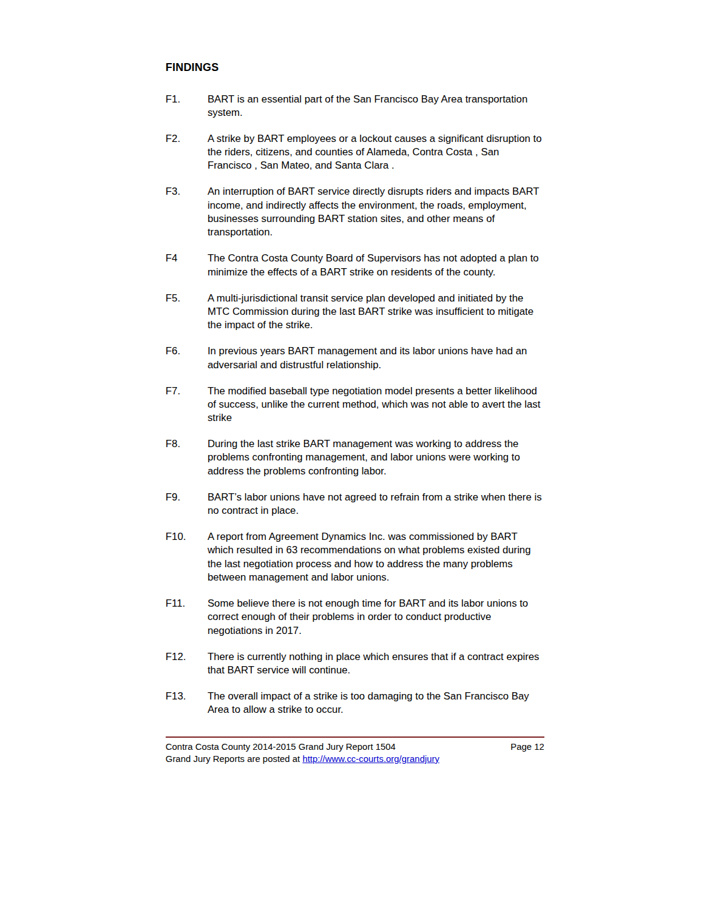FINDINGS
F1. BART is an essential part of the San Francisco Bay Area transportation system.
F2. A strike by BART employees or a lockout causes a significant disruption to the riders, citizens, and counties of Alameda, Contra Costa , San Francisco , San Mateo, and Santa Clara .
F3. An interruption of BART service directly disrupts riders and impacts BART income, and indirectly affects the environment, the roads, employment, businesses surrounding BART station sites, and other means of transportation.
F4 The Contra Costa County Board of Supervisors has not adopted a plan to minimize the effects of a BART strike on residents of the county.
F5. A multi-jurisdictional transit service plan developed and initiated by the MTC Commission during the last BART strike was insufficient to mitigate the impact of the strike.
F6. In previous years BART management and its labor unions have had an adversarial and distrustful relationship.
F7. The modified baseball type negotiation model presents a better likelihood of success, unlike the current method, which was not able to avert the last strike
F8. During the last strike BART management was working to address the problems confronting management, and labor unions were working to address the problems confronting labor.
F9. BART’s labor unions have not agreed to refrain from a strike when there is no contract in place.
F10. A report from Agreement Dynamics Inc. was commissioned by BART which resulted in 63 recommendations on what problems existed during the last negotiation process and how to address the many problems between management and labor unions.
F11. Some believe there is not enough time for BART and its labor unions to correct enough of their problems in order to conduct productive negotiations in 2017.
F12. There is currently nothing in place which ensures that if a contract expires that BART service will continue.
F13. The overall impact of a strike is too damaging to the San Francisco Bay Area to allow a strike to occur.
Contra Costa County 2014-2015 Grand Jury Report 1504
Grand Jury Reports are posted at http://www.cc-courts.org/grandjury
Page 12